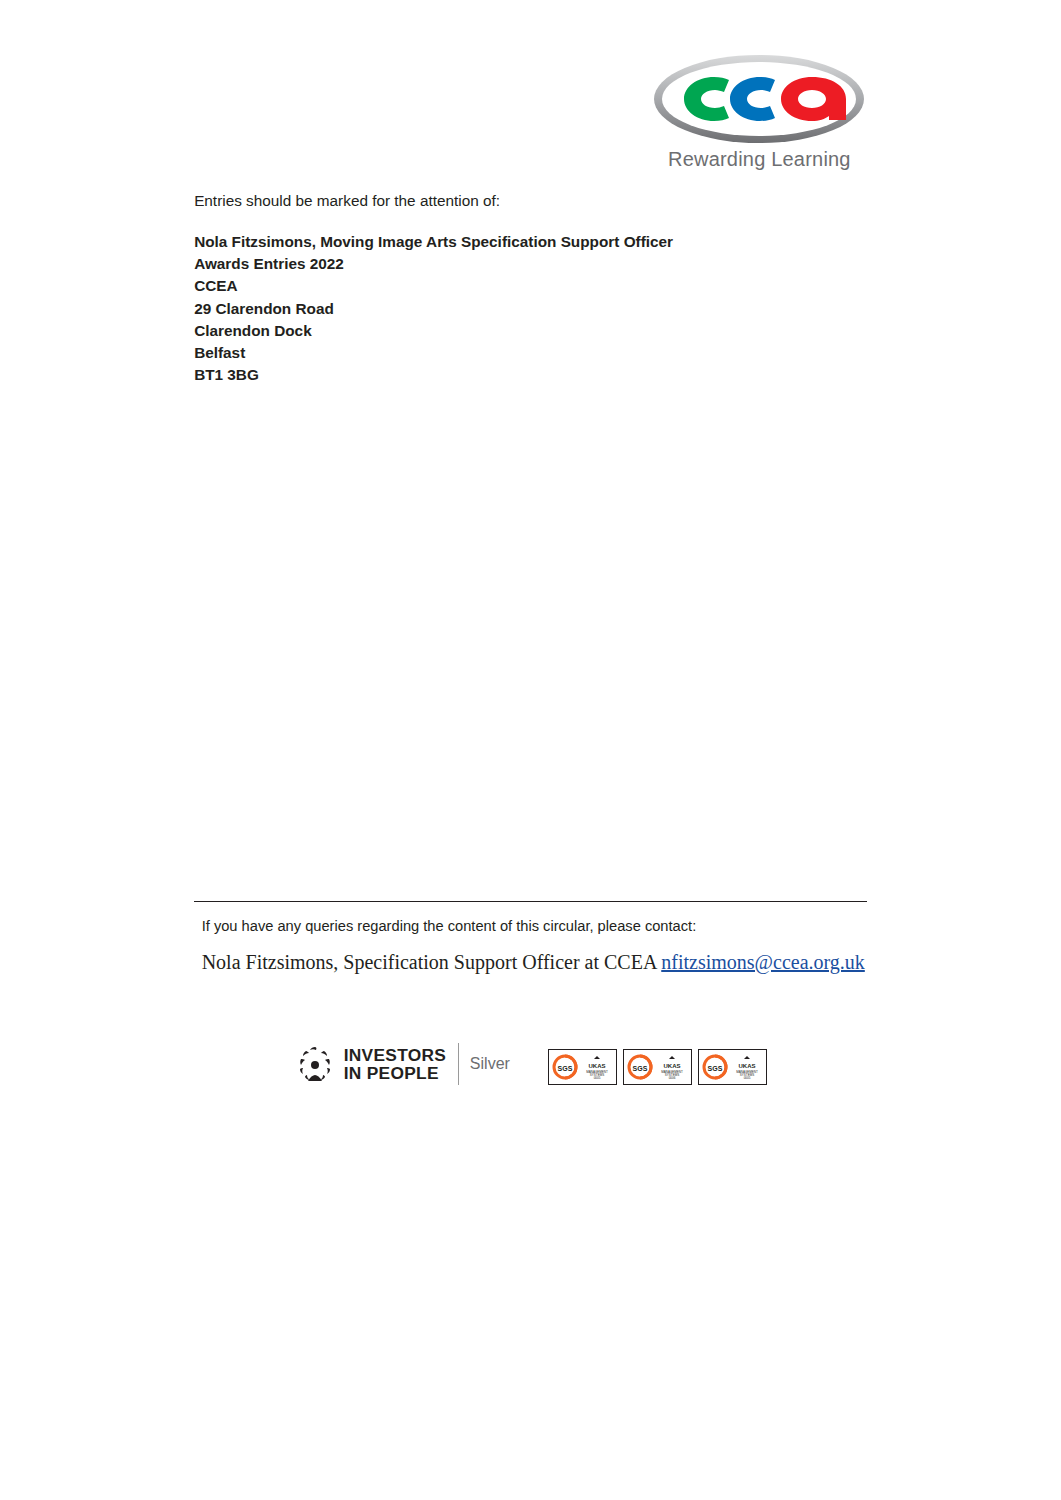Rewarding Learning
Entries should be marked for the attention of:
Nola Fitzsimons, Moving Image Arts Specification Support Officer
Awards Entries 2022
CCEA
29 Clarendon Road
Clarendon Dock
Belfast
BT1 3BG
If you have any queries regarding the content of this circular, please contact:
Nola Fitzsimons, Specification Support Officer at CCEA nfitzsimons@ccea.org.uk
INVESTORS
IN PEOPLE
Silver
SGS UKAS MANAGEMENT SYSTEMS 0005
SGS UKAS MANAGEMENT SYSTEMS 0006
SGS UKAS MANAGEMENT SYSTEMS 0005